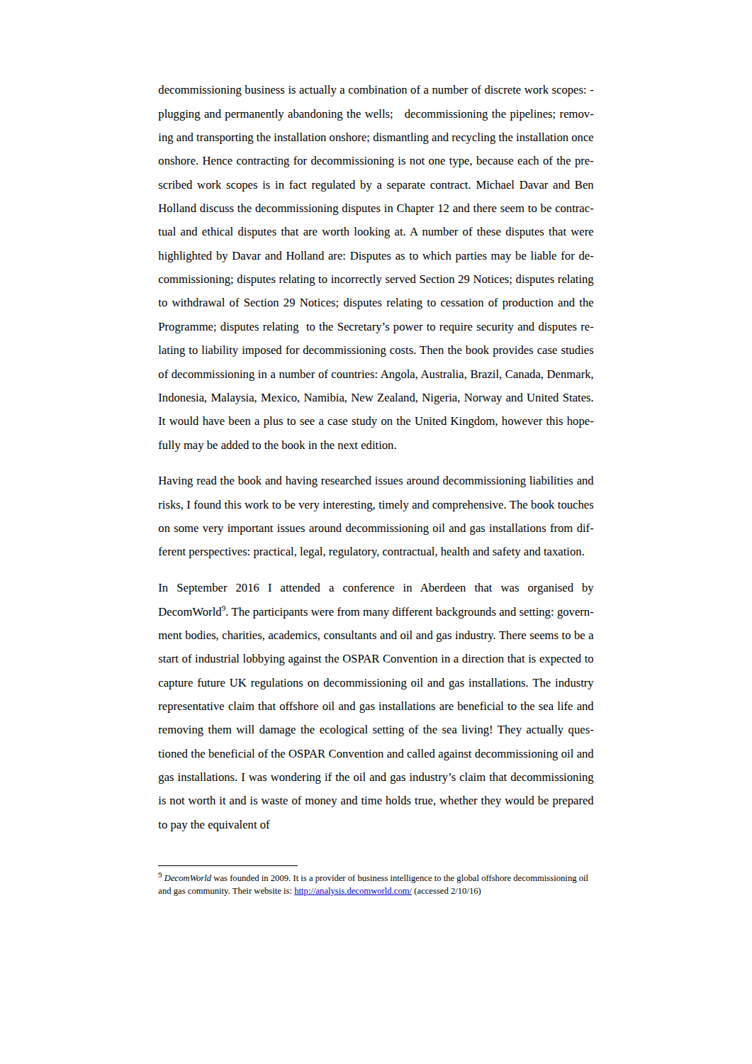decommissioning business is actually a combination of a number of discrete work scopes: - plugging and permanently abandoning the wells; decommissioning the pipelines; removing and transporting the installation onshore; dismantling and recycling the installation once onshore. Hence contracting for decommissioning is not one type, because each of the prescribed work scopes is in fact regulated by a separate contract. Michael Davar and Ben Holland discuss the decommissioning disputes in Chapter 12 and there seem to be contractual and ethical disputes that are worth looking at. A number of these disputes that were highlighted by Davar and Holland are: Disputes as to which parties may be liable for decommissioning; disputes relating to incorrectly served Section 29 Notices; disputes relating to withdrawal of Section 29 Notices; disputes relating to cessation of production and the Programme; disputes relating to the Secretary’s power to require security and disputes relating to liability imposed for decommissioning costs. Then the book provides case studies of decommissioning in a number of countries: Angola, Australia, Brazil, Canada, Denmark, Indonesia, Malaysia, Mexico, Namibia, New Zealand, Nigeria, Norway and United States. It would have been a plus to see a case study on the United Kingdom, however this hopefully may be added to the book in the next edition.
Having read the book and having researched issues around decommissioning liabilities and risks, I found this work to be very interesting, timely and comprehensive. The book touches on some very important issues around decommissioning oil and gas installations from different perspectives: practical, legal, regulatory, contractual, health and safety and taxation.
In September 2016 I attended a conference in Aberdeen that was organised by DecomWorld9. The participants were from many different backgrounds and setting: government bodies, charities, academics, consultants and oil and gas industry. There seems to be a start of industrial lobbying against the OSPAR Convention in a direction that is expected to capture future UK regulations on decommissioning oil and gas installations. The industry representative claim that offshore oil and gas installations are beneficial to the sea life and removing them will damage the ecological setting of the sea living! They actually questioned the beneficial of the OSPAR Convention and called against decommissioning oil and gas installations. I was wondering if the oil and gas industry’s claim that decommissioning is not worth it and is waste of money and time holds true, whether they would be prepared to pay the equivalent of
9 DecomWorld was founded in 2009. It is a provider of business intelligence to the global offshore decommissioning oil and gas community. Their website is: http://analysis.decomworld.com/ (accessed 2/10/16)